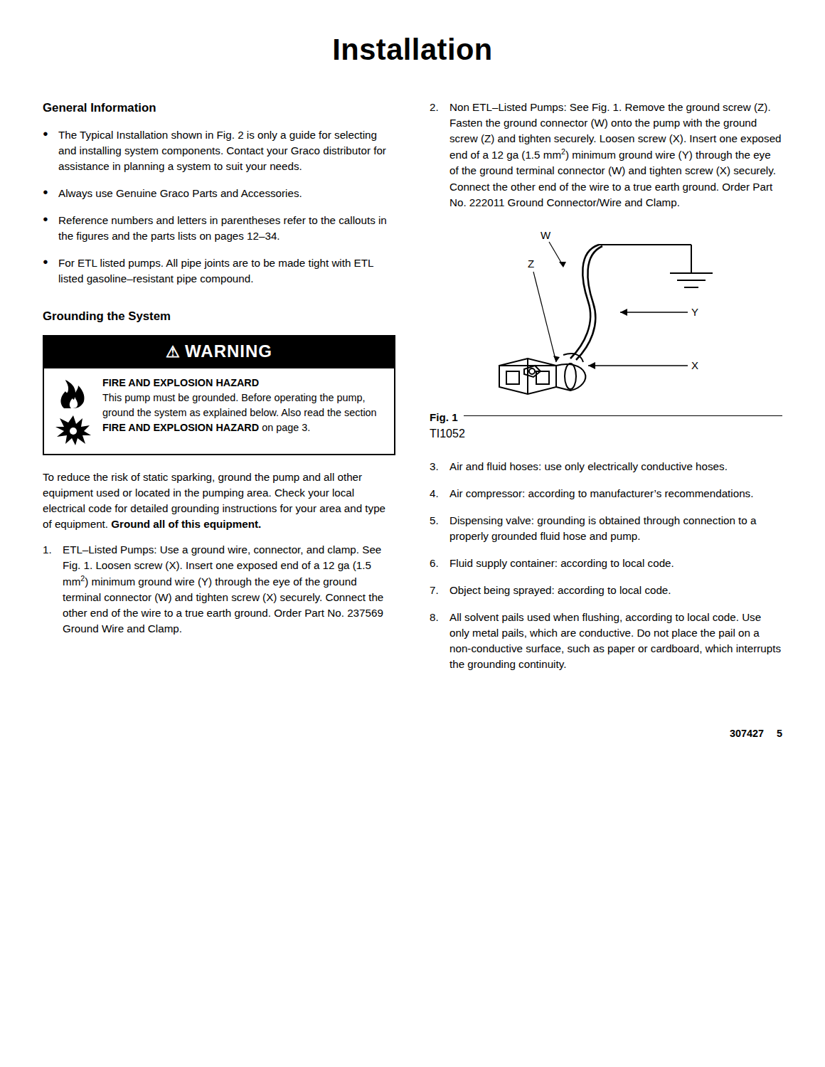Installation
General Information
The Typical Installation shown in Fig. 2 is only a guide for selecting and installing system components. Contact your Graco distributor for assistance in planning a system to suit your needs.
Always use Genuine Graco Parts and Accessories.
Reference numbers and letters in parentheses refer to the callouts in the figures and the parts lists on pages 12–34.
For ETL listed pumps. All pipe joints are to be made tight with ETL listed gasoline–resistant pipe compound.
Grounding the System
⚠WARNING
FIRE AND EXPLOSION HAZARD
This pump must be grounded. Before operating the pump, ground the system as explained below. Also read the section FIRE AND EXPLOSION HAZARD on page 3.
To reduce the risk of static sparking, ground the pump and all other equipment used or located in the pumping area. Check your local electrical code for detailed grounding instructions for your area and type of equipment. Ground all of this equipment.
ETL–Listed Pumps: Use a ground wire, connector, and clamp. See Fig. 1. Loosen screw (X). Insert one exposed end of a 12 ga (1.5 mm2) minimum ground wire (Y) through the eye of the ground terminal connector (W) and tighten screw (X) securely. Connect the other end of the wire to a true earth ground. Order Part No. 237569 Ground Wire and Clamp.
Non ETL–Listed Pumps: See Fig. 1. Remove the ground screw (Z). Fasten the ground connector (W) onto the pump with the ground screw (Z) and tighten securely. Loosen screw (X). Insert one exposed end of a 12 ga (1.5 mm2) minimum ground wire (Y) through the eye of the ground terminal connector (W) and tighten screw (X) securely. Connect the other end of the wire to a true earth ground. Order Part No. 222011 Ground Connector/Wire and Clamp.
W Z Y X
Fig. 1
TI1052
Air and fluid hoses: use only electrically conductive hoses.
Air compressor: according to manufacturer’s recommendations.
Dispensing valve: grounding is obtained through connection to a properly grounded fluid hose and pump.
Fluid supply container: according to local code.
Object being sprayed: according to local code.
All solvent pails used when flushing, according to local code. Use only metal pails, which are conductive. Do not place the pail on a non-conductive surface, such as paper or cardboard, which interrupts the grounding continuity.
3074275